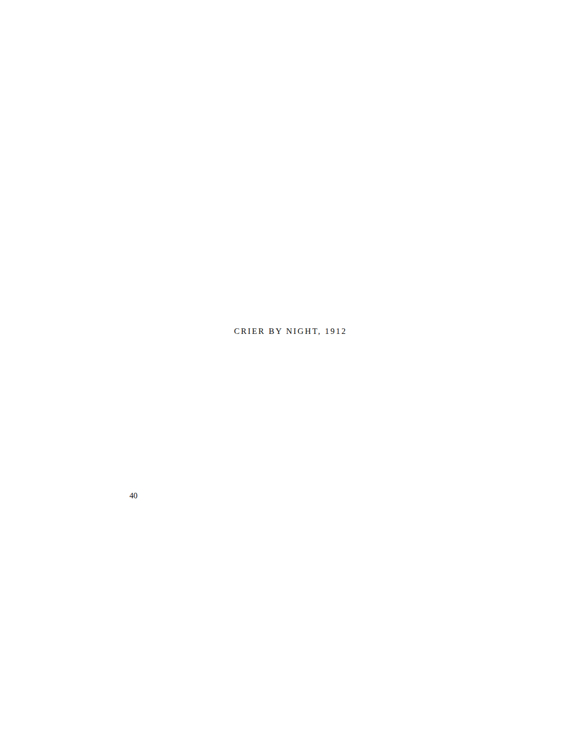Crier by Night, 1912
40